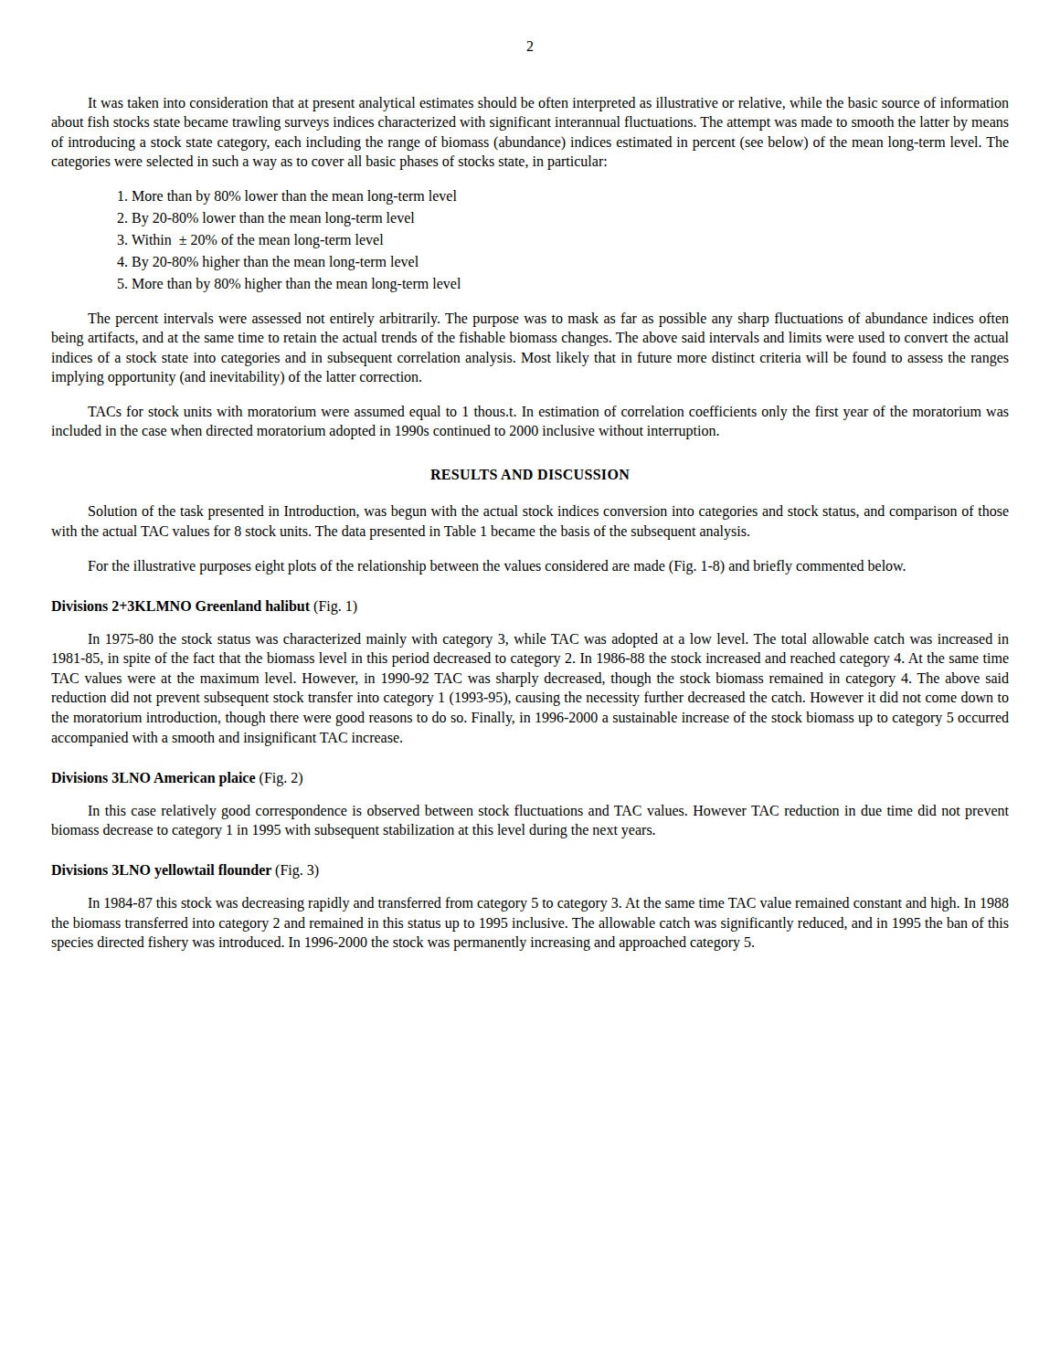2
It was taken into consideration that at present analytical estimates should be often interpreted as illustrative or relative, while the basic source of information about fish stocks state became trawling surveys indices characterized with significant interannual fluctuations. The attempt was made to smooth the latter by means of introducing a stock state category, each including the range of biomass (abundance) indices estimated in percent (see below) of the mean long-term level. The categories were selected in such a way as to cover all basic phases of stocks state, in particular:
More than by 80% lower than the mean long-term level
By 20-80% lower than the mean long-term level
Within ± 20% of the mean long-term level
By 20-80% higher than the mean long-term level
More than by 80% higher than the mean long-term level
The percent intervals were assessed not entirely arbitrarily. The purpose was to mask as far as possible any sharp fluctuations of abundance indices often being artifacts, and at the same time to retain the actual trends of the fishable biomass changes. The above said intervals and limits were used to convert the actual indices of a stock state into categories and in subsequent correlation analysis. Most likely that in future more distinct criteria will be found to assess the ranges implying opportunity (and inevitability) of the latter correction.
TACs for stock units with moratorium were assumed equal to 1 thous.t. In estimation of correlation coefficients only the first year of the moratorium was included in the case when directed moratorium adopted in 1990s continued to 2000 inclusive without interruption.
RESULTS AND DISCUSSION
Solution of the task presented in Introduction, was begun with the actual stock indices conversion into categories and stock status, and comparison of those with the actual TAC values for 8 stock units. The data presented in Table 1 became the basis of the subsequent analysis.
For the illustrative purposes eight plots of the relationship between the values considered are made (Fig. 1-8) and briefly commented below.
Divisions 2+3KLMNO Greenland halibut (Fig. 1)
In 1975-80 the stock status was characterized mainly with category 3, while TAC was adopted at a low level. The total allowable catch was increased in 1981-85, in spite of the fact that the biomass level in this period decreased to category 2. In 1986-88 the stock increased and reached category 4. At the same time TAC values were at the maximum level. However, in 1990-92 TAC was sharply decreased, though the stock biomass remained in category 4. The above said reduction did not prevent subsequent stock transfer into category 1 (1993-95), causing the necessity further decreased the catch. However it did not come down to the moratorium introduction, though there were good reasons to do so. Finally, in 1996-2000 a sustainable increase of the stock biomass up to category 5 occurred accompanied with a smooth and insignificant TAC increase.
Divisions 3LNO American plaice (Fig. 2)
In this case relatively good correspondence is observed between stock fluctuations and TAC values. However TAC reduction in due time did not prevent biomass decrease to category 1 in 1995 with subsequent stabilization at this level during the next years.
Divisions 3LNO yellowtail flounder (Fig. 3)
In 1984-87 this stock was decreasing rapidly and transferred from category 5 to category 3. At the same time TAC value remained constant and high. In 1988 the biomass transferred into category 2 and remained in this status up to 1995 inclusive. The allowable catch was significantly reduced, and in 1995 the ban of this species directed fishery was introduced. In 1996-2000 the stock was permanently increasing and approached category 5.